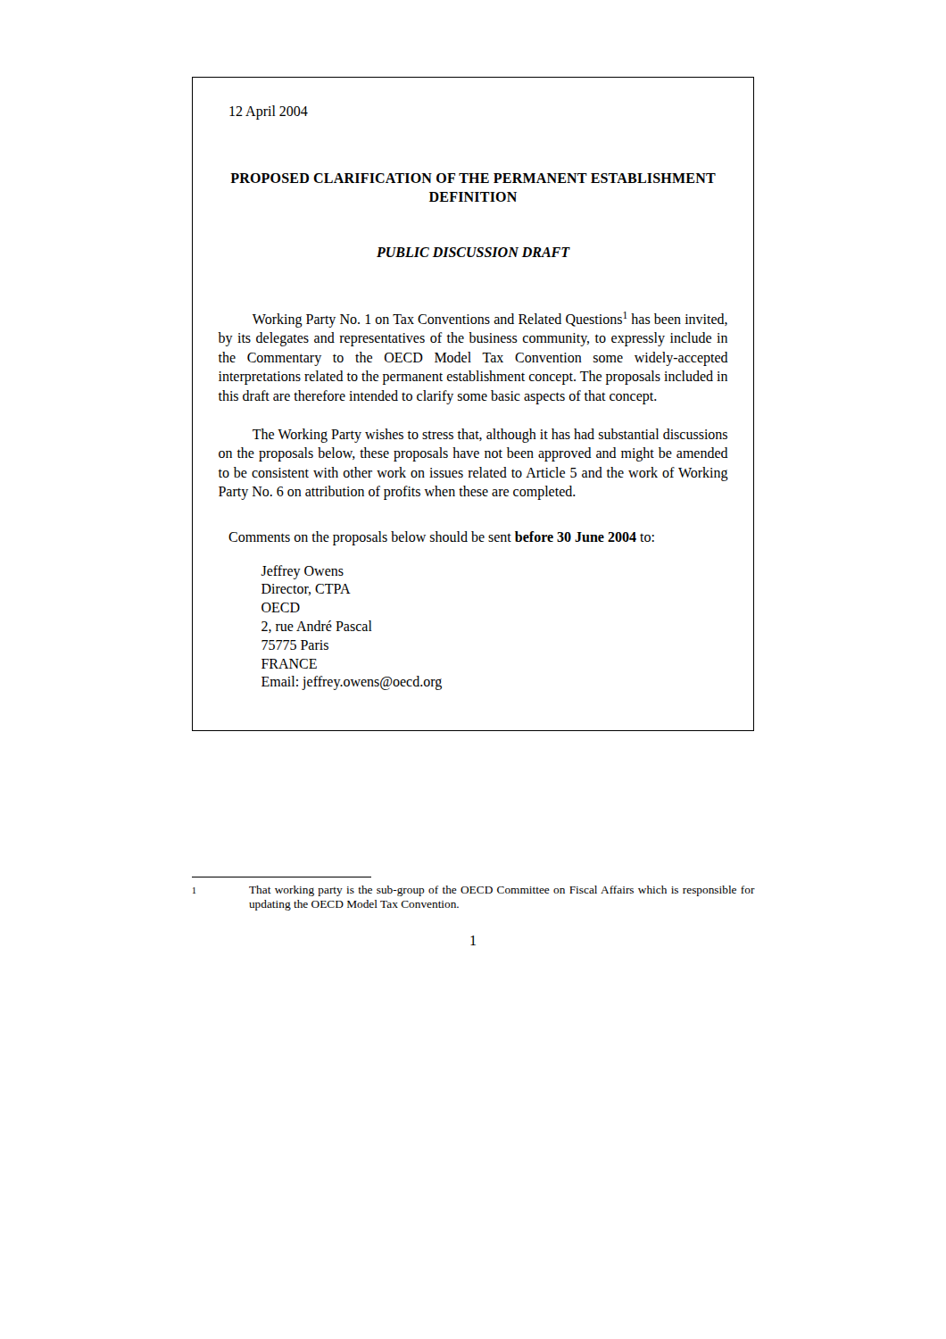12 April 2004
PROPOSED CLARIFICATION OF THE PERMANENT ESTABLISHMENT DEFINITION
PUBLIC DISCUSSION DRAFT
Working Party No. 1 on Tax Conventions and Related Questions1 has been invited, by its delegates and representatives of the business community, to expressly include in the Commentary to the OECD Model Tax Convention some widely-accepted interpretations related to the permanent establishment concept. The proposals included in this draft are therefore intended to clarify some basic aspects of that concept.
The Working Party wishes to stress that, although it has had substantial discussions on the proposals below, these proposals have not been approved and might be amended to be consistent with other work on issues related to Article 5 and the work of Working Party No. 6 on attribution of profits when these are completed.
Comments on the proposals below should be sent before 30 June 2004 to:
Jeffrey Owens
Director, CTPA
OECD
2, rue André Pascal
75775 Paris
FRANCE
Email: jeffrey.owens@oecd.org
1
That working party is the sub-group of the OECD Committee on Fiscal Affairs which is responsible for updating the OECD Model Tax Convention.
1